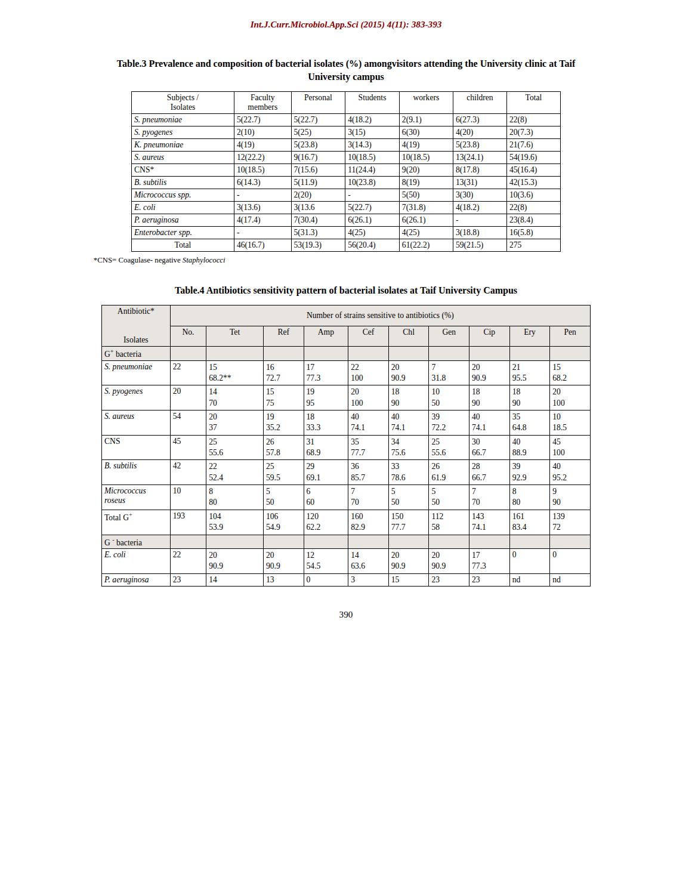Int.J.Curr.Microbiol.App.Sci (2015) 4(11): 383-393
Table.3 Prevalence and composition of bacterial isolates (%) amongvisitors attending the University clinic at Taif University campus
| Subjects / Isolates | Faculty members | Personal | Students | workers | children | Total |
| --- | --- | --- | --- | --- | --- | --- |
| S. pneumoniae | 5(22.7) | 5(22.7) | 4(18.2) | 2(9.1) | 6(27.3) | 22(8) |
| S. pyogenes | 2(10) | 5(25) | 3(15) | 6(30) | 4(20) | 20(7.3) |
| K. pneumoniae | 4(19) | 5(23.8) | 3(14.3) | 4(19) | 5(23.8) | 21(7.6) |
| S. aureus | 12(22.2) | 9(16.7) | 10(18.5) | 10(18.5) | 13(24.1) | 54(19.6) |
| CNS* | 10(18.5) | 7(15.6) | 11(24.4) | 9(20) | 8(17.8) | 45(16.4) |
| B. subtilis | 6(14.3) | 5(11.9) | 10(23.8) | 8(19) | 13(31) | 42(15.3) |
| Micrococcus spp. | - | 2(20) | - | 5(50) | 3(30) | 10(3.6) |
| E. coli | 3(13.6) | 3(13.6 | 5(22.7) | 7(31.8) | 4(18.2) | 22(8) |
| P. aeruginosa | 4(17.4) | 7(30.4) | 6(26.1) | 6(26.1) | - | 23(8.4) |
| Enterobacter spp. | - | 5(31.3) | 4(25) | 4(25) | 3(18.8) | 16(5.8) |
| Total | 46(16.7) | 53(19.3) | 56(20.4) | 61(22.2) | 59(21.5) | 275 |
*CNS= Coagulase- negative Staphylococci
Table.4 Antibiotics sensitivity pattern of bacterial isolates at Taif University Campus
| Antibiotic* Isolates | Number of strains sensitive to antibiotics (%) |
| No. | Tet | Ref | Amp | Cef | Chl | Gen | Cip | Ery | Pen |
| G + bacteria | | | | | | | | | | |
| S. pneumoniae | 22 | 15 68.2** | 16 72.7 | 17 77.3 | 22 100 | 20 90.9 | 7 31.8 | 20 90.9 | 21 95.5 | 15 68.2 |
| S. pyogenes | 20 | 14 70 | 15 75 | 19 95 | 20 100 | 18 90 | 10 50 | 18 90 | 18 90 | 20 100 |
| S. aureus | 54 | 20 37 | 19 35.2 | 18 33.3 | 40 74.1 | 40 74.1 | 39 72.2 | 40 74.1 | 35 64.8 | 10 18.5 |
| CNS | 45 | 25 55.6 | 26 57.8 | 31 68.9 | 35 77.7 | 34 75.6 | 25 55.6 | 30 66.7 | 40 88.9 | 45 100 |
| B. subtilis | 42 | 22 52.4 | 25 59.5 | 29 69.1 | 36 85.7 | 33 78.6 | 26 61.9 | 28 66.7 | 39 92.9 | 40 95.2 |
| Micrococcus roseus | 10 | 8 80 | 5 50 | 6 60 | 7 70 | 5 50 | 5 50 | 7 70 | 8 80 | 9 90 |
| Total G + | 193 | 104 53.9 | 106 54.9 | 120 62.2 | 160 82.9 | 150 77.7 | 112 58 | 143 74.1 | 161 83.4 | 139 72 |
| G - bacteria | | | | | | | | | | |
| E. coli | 22 | 20 90.9 | 20 90.9 | 12 54.5 | 14 63.6 | 20 90.9 | 20 90.9 | 17 77.3 | 0 | 0 |
| P. aeruginosa | 23 | 14 | 13 | 0 | 3 | 15 | 23 | 23 | nd | nd |
390